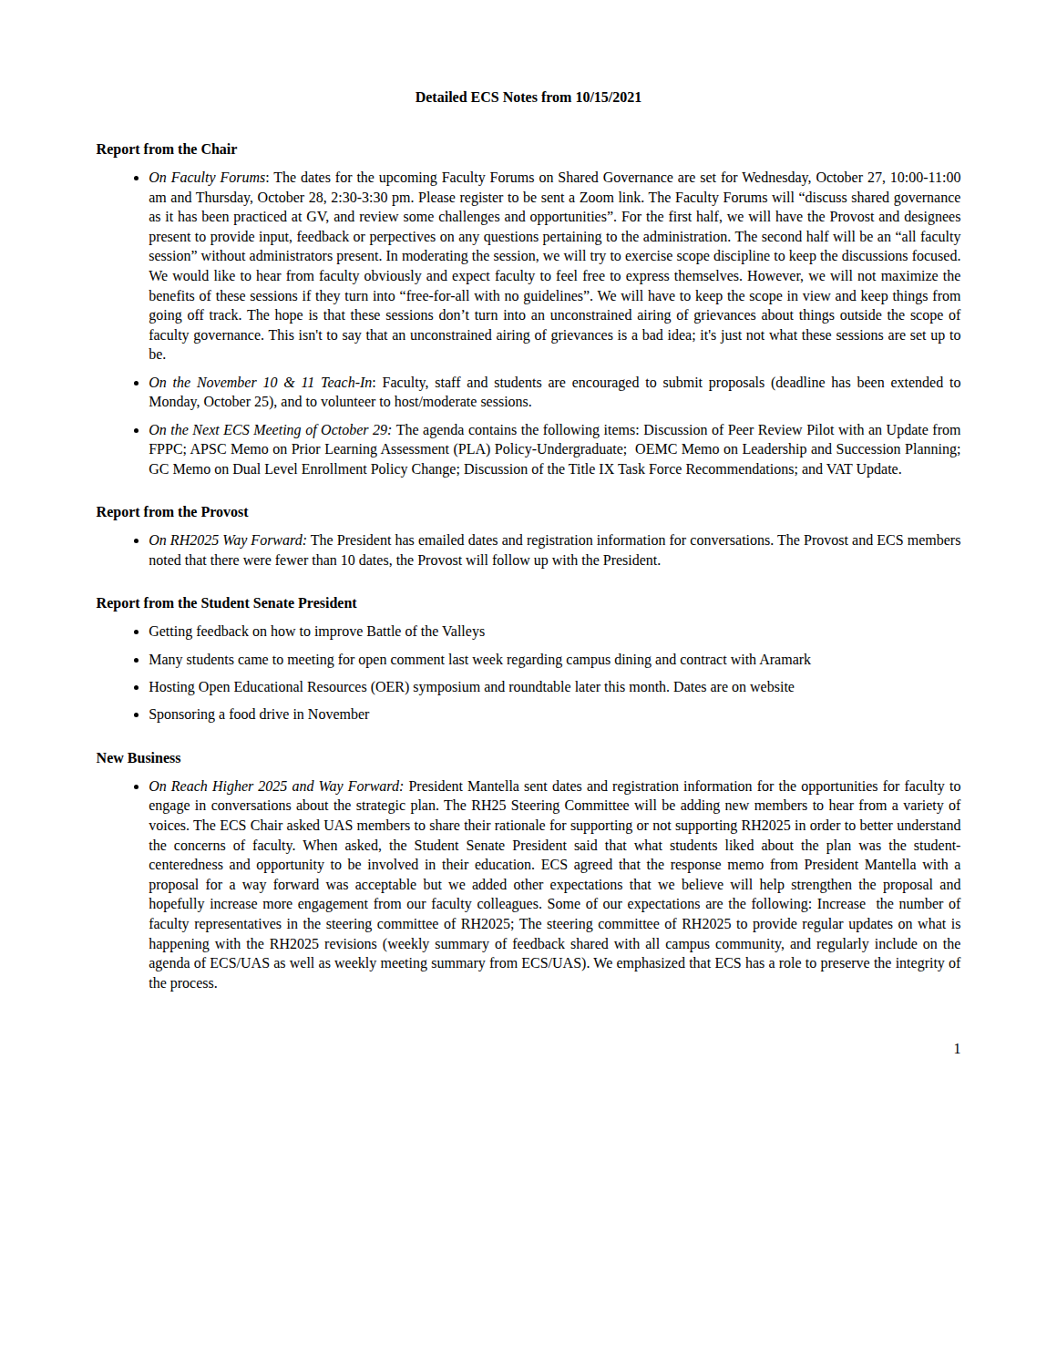Detailed ECS Notes from 10/15/2021
Report from the Chair
On Faculty Forums: The dates for the upcoming Faculty Forums on Shared Governance are set for Wednesday, October 27, 10:00-11:00 am and Thursday, October 28, 2:30-3:30 pm. Please register to be sent a Zoom link. The Faculty Forums will “discuss shared governance as it has been practiced at GV, and review some challenges and opportunities”. For the first half, we will have the Provost and designees present to provide input, feedback or perpectives on any questions pertaining to the administration. The second half will be an “all faculty session” without administrators present. In moderating the session, we will try to exercise scope discipline to keep the discussions focused. We would like to hear from faculty obviously and expect faculty to feel free to express themselves. However, we will not maximize the benefits of these sessions if they turn into “free-for-all with no guidelines”. We will have to keep the scope in view and keep things from going off track. The hope is that these sessions don’t turn into an unconstrained airing of grievances about things outside the scope of faculty governance. This isn't to say that an unconstrained airing of grievances is a bad idea; it's just not what these sessions are set up to be.
On the November 10 & 11 Teach-In: Faculty, staff and students are encouraged to submit proposals (deadline has been extended to Monday, October 25), and to volunteer to host/moderate sessions.
On the Next ECS Meeting of October 29: The agenda contains the following items: Discussion of Peer Review Pilot with an Update from FPPC; APSC Memo on Prior Learning Assessment (PLA) Policy-Undergraduate; OEMC Memo on Leadership and Succession Planning; GC Memo on Dual Level Enrollment Policy Change; Discussion of the Title IX Task Force Recommendations; and VAT Update.
Report from the Provost
On RH2025 Way Forward: The President has emailed dates and registration information for conversations. The Provost and ECS members noted that there were fewer than 10 dates, the Provost will follow up with the President.
Report from the Student Senate President
Getting feedback on how to improve Battle of the Valleys
Many students came to meeting for open comment last week regarding campus dining and contract with Aramark
Hosting Open Educational Resources (OER) symposium and roundtable later this month. Dates are on website
Sponsoring a food drive in November
New Business
On Reach Higher 2025 and Way Forward: President Mantella sent dates and registration information for the opportunities for faculty to engage in conversations about the strategic plan. The RH25 Steering Committee will be adding new members to hear from a variety of voices. The ECS Chair asked UAS members to share their rationale for supporting or not supporting RH2025 in order to better understand the concerns of faculty. When asked, the Student Senate President said that what students liked about the plan was the student-centeredness and opportunity to be involved in their education. ECS agreed that the response memo from President Mantella with a proposal for a way forward was acceptable but we added other expectations that we believe will help strengthen the proposal and hopefully increase more engagement from our faculty colleagues. Some of our expectations are the following: Increase the number of faculty representatives in the steering committee of RH2025; The steering committee of RH2025 to provide regular updates on what is happening with the RH2025 revisions (weekly summary of feedback shared with all campus community, and regularly include on the agenda of ECS/UAS as well as weekly meeting summary from ECS/UAS). We emphasized that ECS has a role to preserve the integrity of the process.
1